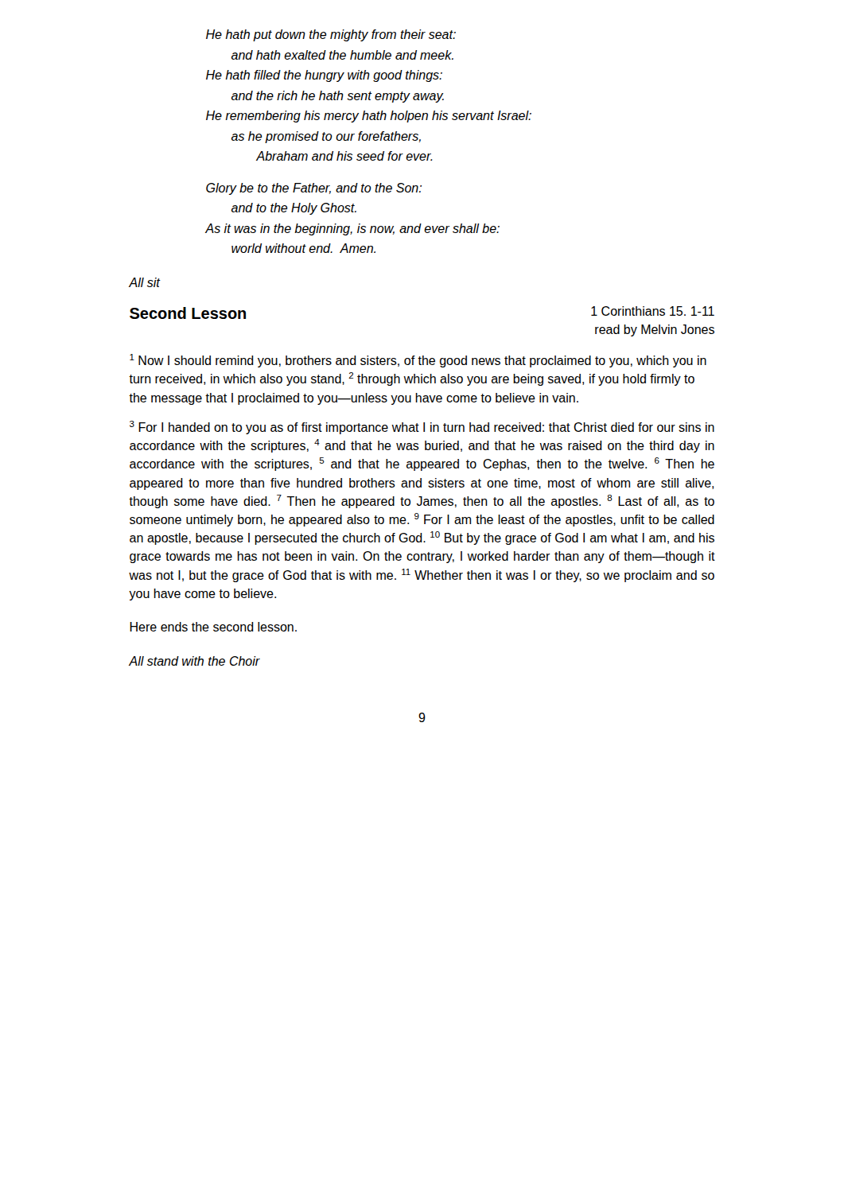He hath put down the mighty from their seat:
and hath exalted the humble and meek.
He hath filled the hungry with good things:
and the rich he hath sent empty away.
He remembering his mercy hath holpen his servant Israel:
as he promised to our forefathers,
Abraham and his seed for ever.
Glory be to the Father, and to the Son:
and to the Holy Ghost.
As it was in the beginning, is now, and ever shall be:
world without end. Amen.
All sit
Second Lesson
1 Corinthians 15. 1-11 read by Melvin Jones
1 Now I should remind you, brothers and sisters, of the good news that proclaimed to you, which you in turn received, in which also you stand, 2 through which also you are being saved, if you hold firmly to the message that I proclaimed to you—unless you have come to believe in vain.
3 For I handed on to you as of first importance what I in turn had received: that Christ died for our sins in accordance with the scriptures, 4 and that he was buried, and that he was raised on the third day in accordance with the scriptures, 5 and that he appeared to Cephas, then to the twelve. 6 Then he appeared to more than five hundred brothers and sisters at one time, most of whom are still alive, though some have died. 7 Then he appeared to James, then to all the apostles. 8 Last of all, as to someone untimely born, he appeared also to me. 9 For I am the least of the apostles, unfit to be called an apostle, because I persecuted the church of God. 10 But by the grace of God I am what I am, and his grace towards me has not been in vain. On the contrary, I worked harder than any of them—though it was not I, but the grace of God that is with me. 11 Whether then it was I or they, so we proclaim and so you have come to believe.
Here ends the second lesson.
All stand with the Choir
9